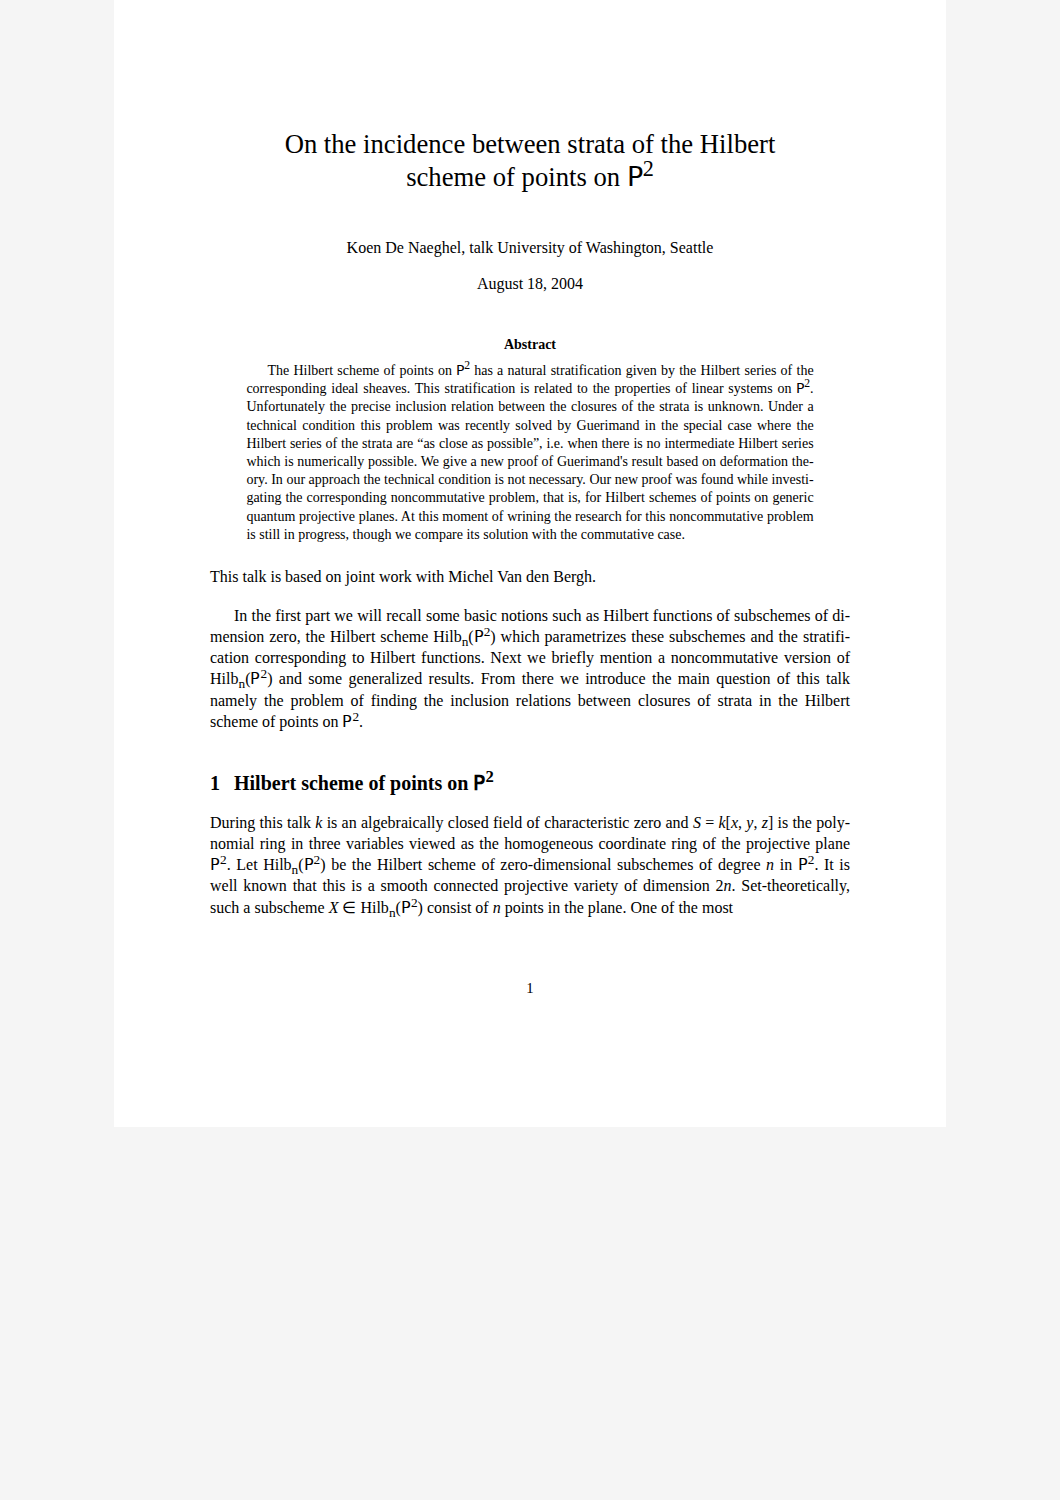On the incidence between strata of the Hilbert
scheme of points on 𝖯2
Koen De Naeghel, talk University of Washington, Seattle
August 18, 2004
Abstract
The Hilbert scheme of points on 𝖯2 has a natural stratification given by the Hilbert series of the corresponding ideal sheaves. This stratification is related to the properties of linear systems on 𝖯2. Unfortunately the precise inclusion relation between the closures of the strata is unknown. Under a technical condition this problem was recently solved by Guerimand in the special case where the Hilbert series of the strata are “as close as possible”, i.e. when there is no intermediate Hilbert series which is numerically possible. We give a new proof of Guerimand's result based on deformation theory. In our approach the technical condition is not necessary. Our new proof was found while investigating the corresponding noncommutative problem, that is, for Hilbert schemes of points on generic quantum projective planes. At this moment of wrining the research for this noncommutative problem is still in progress, though we compare its solution with the commutative case.
This talk is based on joint work with Michel Van den Bergh.
In the first part we will recall some basic notions such as Hilbert functions of subschemes of dimension zero, the Hilbert scheme Hilbn(𝖯2) which parametrizes these subschemes and the stratification corresponding to Hilbert functions. Next we briefly mention a noncommutative version of Hilbn(𝖯2) and some generalized results. From there we introduce the main question of this talk namely the problem of finding the inclusion relations between closures of strata in the Hilbert scheme of points on 𝖯2.
1 Hilbert scheme of points on 𝖯2
During this talk k is an algebraically closed field of characteristic zero and S = k[x, y, z] is the polynomial ring in three variables viewed as the homogeneous coordinate ring of the projective plane 𝖯2. Let Hilbn(𝖯2) be the Hilbert scheme of zero-dimensional subschemes of degree n in 𝖯2. It is well known that this is a smooth connected projective variety of dimension 2n. Set-theoretically, such a subscheme X ∈ Hilbn(𝖯2) consist of n points in the plane. One of the most
1